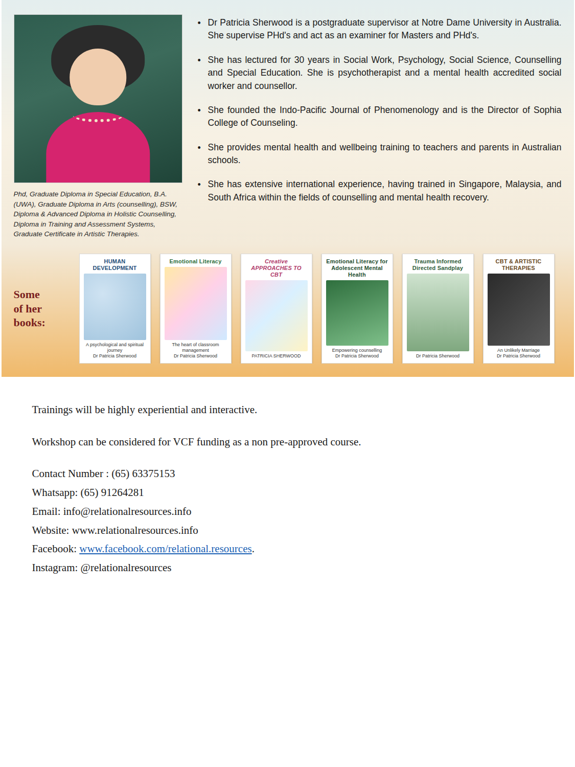Phd, Graduate Diploma in Special Education, B.A. (UWA), Graduate Diploma in Arts (counselling), BSW, Diploma & Advanced Diploma in Holistic Counselling, Diploma in Training and Assessment Systems, Graduate Certificate in Artistic Therapies.
Dr Patricia Sherwood is a postgraduate supervisor at Notre Dame University in Australia. She supervise PHd's and act as an examiner for Masters and PHd's.
She has lectured for 30 years in Social Work, Psychology, Social Science, Counselling and Special Education. She is psychotherapist and a mental health accredited social worker and counsellor.
She founded the Indo-Pacific Journal of Phenomenology and is the Director of Sophia College of Counseling.
She provides mental health and wellbeing training to teachers and parents in Australian schools.
She has extensive international experience, having trained in Singapore, Malaysia, and South Africa within the fields of counselling and mental health recovery.
Some
of her
books:
HUMAN DEVELOPMENT
A psychological and spiritual journey
Dr Patricia Sherwood
Emotional Literacy
The heart of classroom management
Dr Patricia Sherwood
Creative
APPROACHES TO CBT
PATRICIA SHERWOOD
Emotional Literacy for Adolescent Mental Health
Empowering counselling
Dr Patricia Sherwood
Trauma Informed Directed Sandplay
Dr Patricia Sherwood
CBT & ARTISTIC THERAPIES
An Unlikely Marriage
Dr Patricia Sherwood
Trainings will be highly experiential and interactive.
Workshop can be considered for VCF funding as a non pre-approved course.
Contact Number : (65) 63375153
Whatsapp: (65) 91264281
Email: info@relationalresources.info
Website: www.relationalresources.info
Facebook: www.facebook.com/relational.resources.
Instagram: @relationalresources